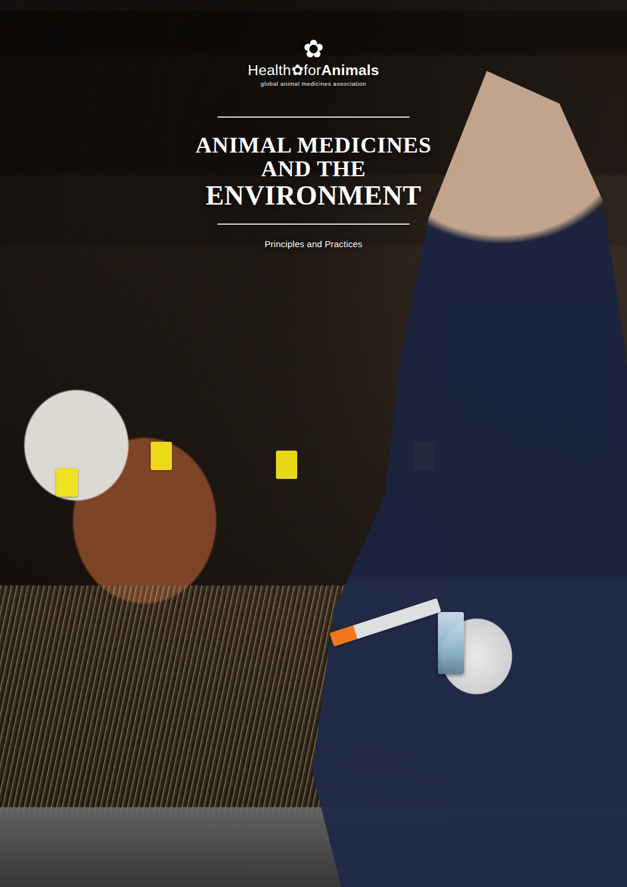✿ Health✿forAnimals global animal medicines association
Animal Medicines
and the Environment
Principles and Practices